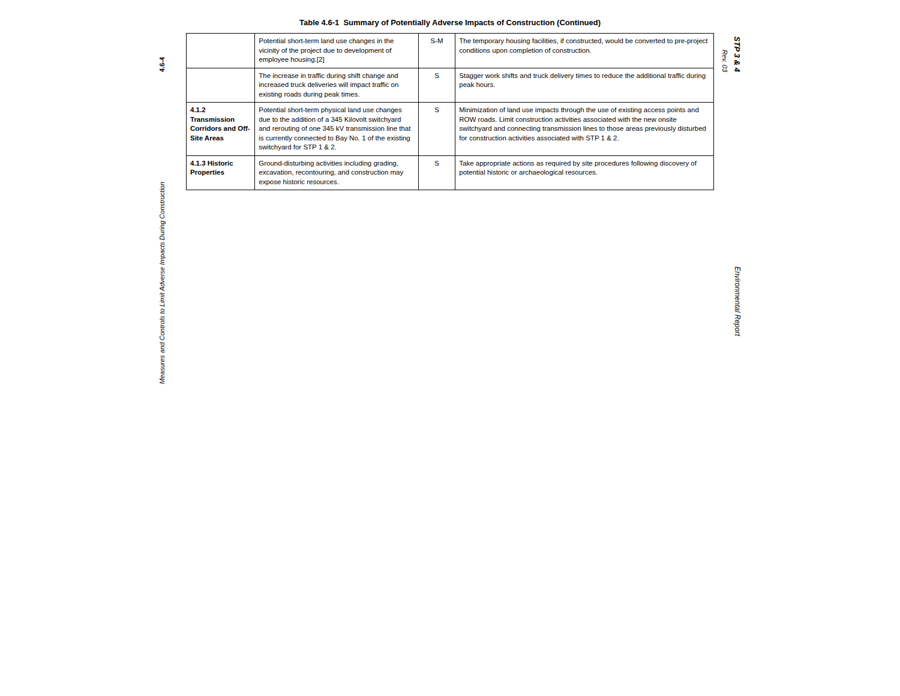4.6-4
Measures and Controls to Limit Adverse Impacts During Construction
STP 3 & 4
Rev. 03
Environmental Report
Table 4.6-1 Summary of Potentially Adverse Impacts of Construction (Continued)
| | Potential short-term land use changes in the vicinity of the project due to development of employee housing.[2] | S-M | The temporary housing facilities, if constructed, would be converted to pre-project conditions upon completion of construction. |
| | The increase in traffic during shift change and increased truck deliveries will impact traffic on existing roads during peak times. | S | Stagger work shifts and truck delivery times to reduce the additional traffic during peak hours. |
| 4.1.2 Transmission Corridors and Off-Site Areas | Potential short-term physical land use changes due to the addition of a 345 Kilovolt switchyard and rerouting of one 345 kV transmission line that is currently connected to Bay No. 1 of the existing switchyard for STP 1 & 2. | S | Minimization of land use impacts through the use of existing access points and ROW roads. Limit construction activities associated with the new onsite switchyard and connecting transmission lines to those areas previously disturbed for construction activities associated with STP 1 & 2. |
| 4.1.3 Historic Properties | Ground-disturbing activities including grading, excavation, recontouring, and construction may expose historic resources. | S | Take appropriate actions as required by site procedures following discovery of potential historic or archaeological resources. |